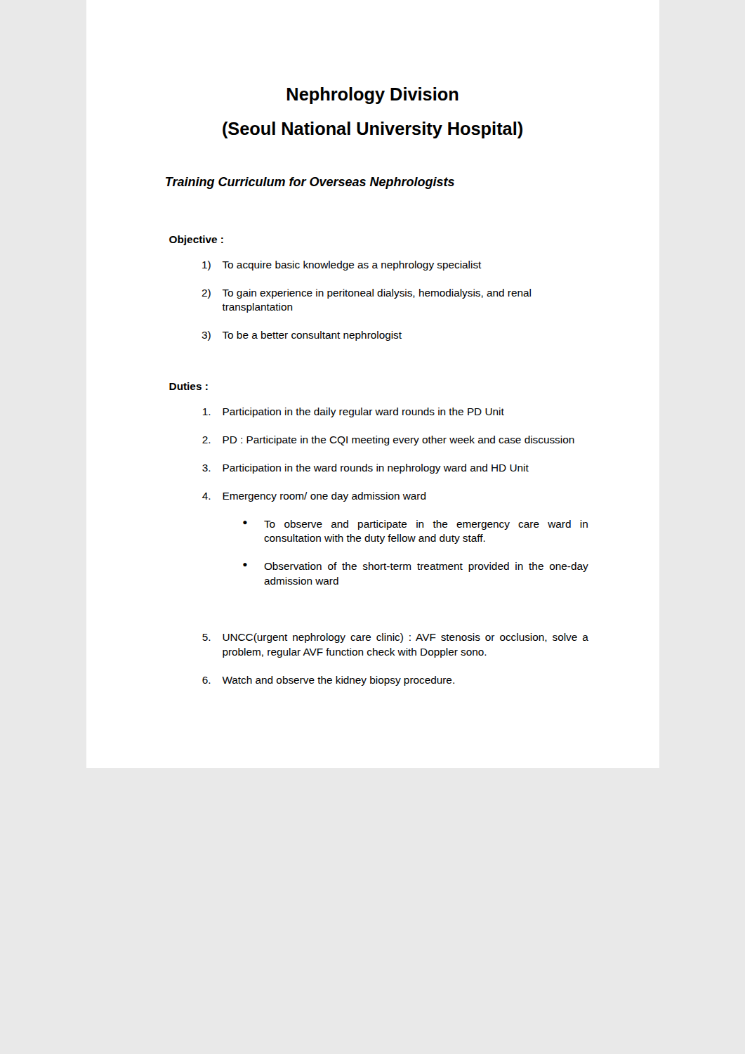Nephrology Division(Seoul National University Hospital)
Training Curriculum for Overseas Nephrologists
Objective :
To acquire basic knowledge as a nephrology specialist
To gain experience in peritoneal dialysis, hemodialysis, and renal transplantation
To be a better consultant nephrologist
Duties :
Participation in the daily regular ward rounds in the PD Unit
PD : Participate in the CQI meeting every other week and case discussion
Participation in the ward rounds in nephrology ward and HD Unit
Emergency room/ one day admission ward
To observe and participate in the emergency care ward in consultation with the duty fellow and duty staff.
Observation of the short-term treatment provided in the one-day admission ward
UNCC(urgent nephrology care clinic) : AVF stenosis or occlusion, solve a problem, regular AVF function check with Doppler sono.
Watch and observe the kidney biopsy procedure.